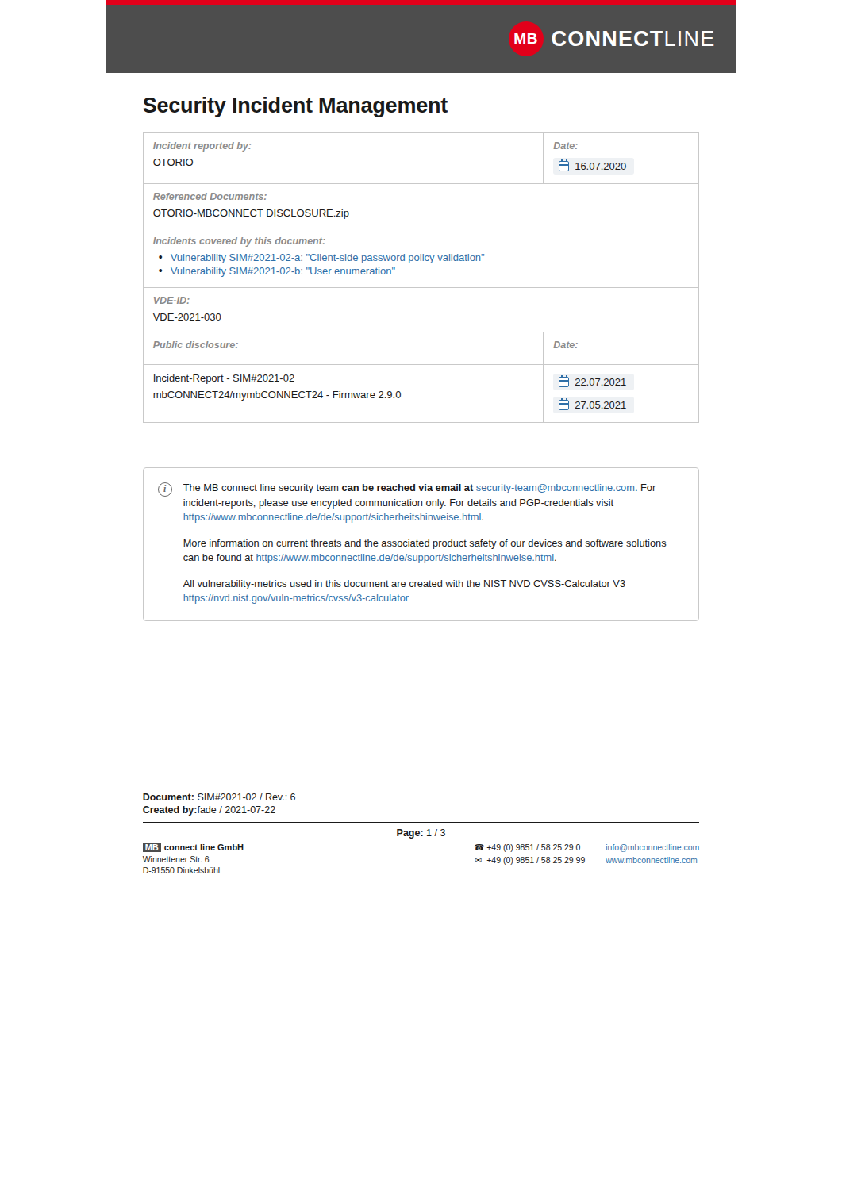MB
CONNECT LINE
Security Incident Management
| Incident reported by: OTORIO | Date: 16.07.2020 |
| Referenced Documents: OTORIO-MBCONNECT DISCLOSURE.zip |
| Incidents covered by this document: Vulnerability SIM#2021-02-a: "Client-side password policy validation" Vulnerability SIM#2021-02-b: "User enumeration" |
| VDE-ID: VDE-2021-030 |
| Public disclosure: | Date: |
| Incident-Report - SIM#2021-02 mbCONNECT24/mymbCONNECT24 - Firmware 2.9.0 | 22.07.2021 27.05.2021 |
i
The MB connect line security team can be reached via email at security-team@mbconnectline.com. For incident-reports, please use encypted communication only. For details and PGP-credentials visit https://www.mbconnectline.de/de/support/sicherheitshinweise.html.
More information on current threats and the associated product safety of our devices and software solutions can be found at https://www.mbconnectline.de/de/support/sicherheitshinweise.html.
All vulnerability-metrics used in this document are created with the NIST NVD CVSS-Calculator V3 https://nvd.nist.gov/vuln-metrics/cvss/v3-calculator
Document: SIM#2021-02 / Rev.: 6
Created by: fade / 2021-07-22
Page: 1 / 3
MB connect line GmbH
Winnettener Str. 6
D-91550 Dinkelsbühl
☎+49 (0) 9851 / 58 25 29 0
✉+49 (0) 9851 / 58 25 29 99
info@mbconnectline.com
www.mbconnectline.com